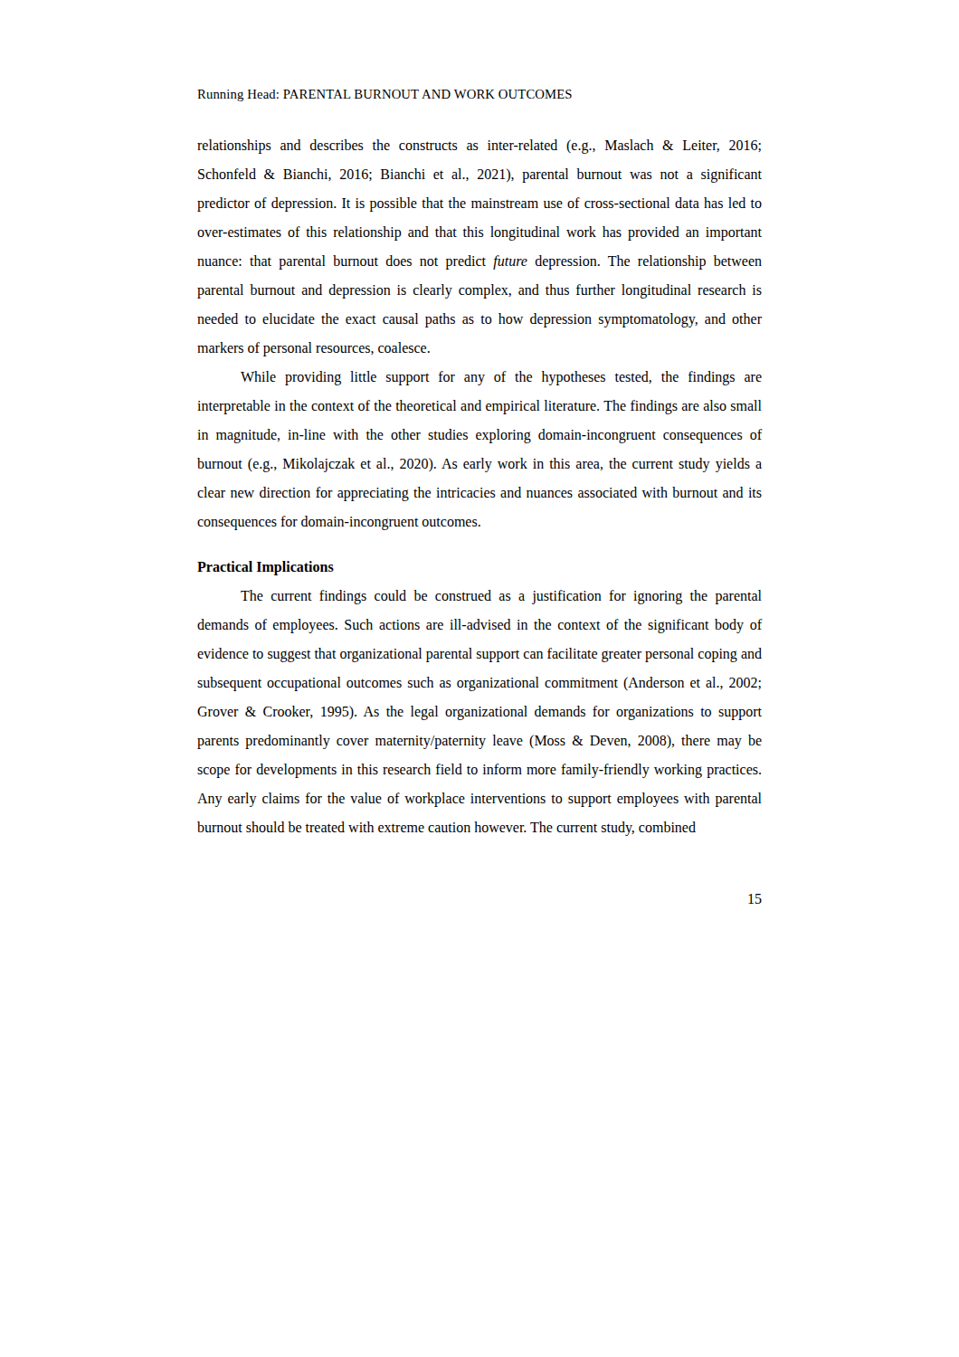Running Head: PARENTAL BURNOUT AND WORK OUTCOMES
relationships and describes the constructs as inter-related (e.g., Maslach & Leiter, 2016; Schonfeld & Bianchi, 2016; Bianchi et al., 2021), parental burnout was not a significant predictor of depression. It is possible that the mainstream use of cross-sectional data has led to over-estimates of this relationship and that this longitudinal work has provided an important nuance: that parental burnout does not predict future depression. The relationship between parental burnout and depression is clearly complex, and thus further longitudinal research is needed to elucidate the exact causal paths as to how depression symptomatology, and other markers of personal resources, coalesce.
While providing little support for any of the hypotheses tested, the findings are interpretable in the context of the theoretical and empirical literature. The findings are also small in magnitude, in-line with the other studies exploring domain-incongruent consequences of burnout (e.g., Mikolajczak et al., 2020). As early work in this area, the current study yields a clear new direction for appreciating the intricacies and nuances associated with burnout and its consequences for domain-incongruent outcomes.
Practical Implications
The current findings could be construed as a justification for ignoring the parental demands of employees. Such actions are ill-advised in the context of the significant body of evidence to suggest that organizational parental support can facilitate greater personal coping and subsequent occupational outcomes such as organizational commitment (Anderson et al., 2002; Grover & Crooker, 1995). As the legal organizational demands for organizations to support parents predominantly cover maternity/paternity leave (Moss & Deven, 2008), there may be scope for developments in this research field to inform more family-friendly working practices. Any early claims for the value of workplace interventions to support employees with parental burnout should be treated with extreme caution however. The current study, combined
15